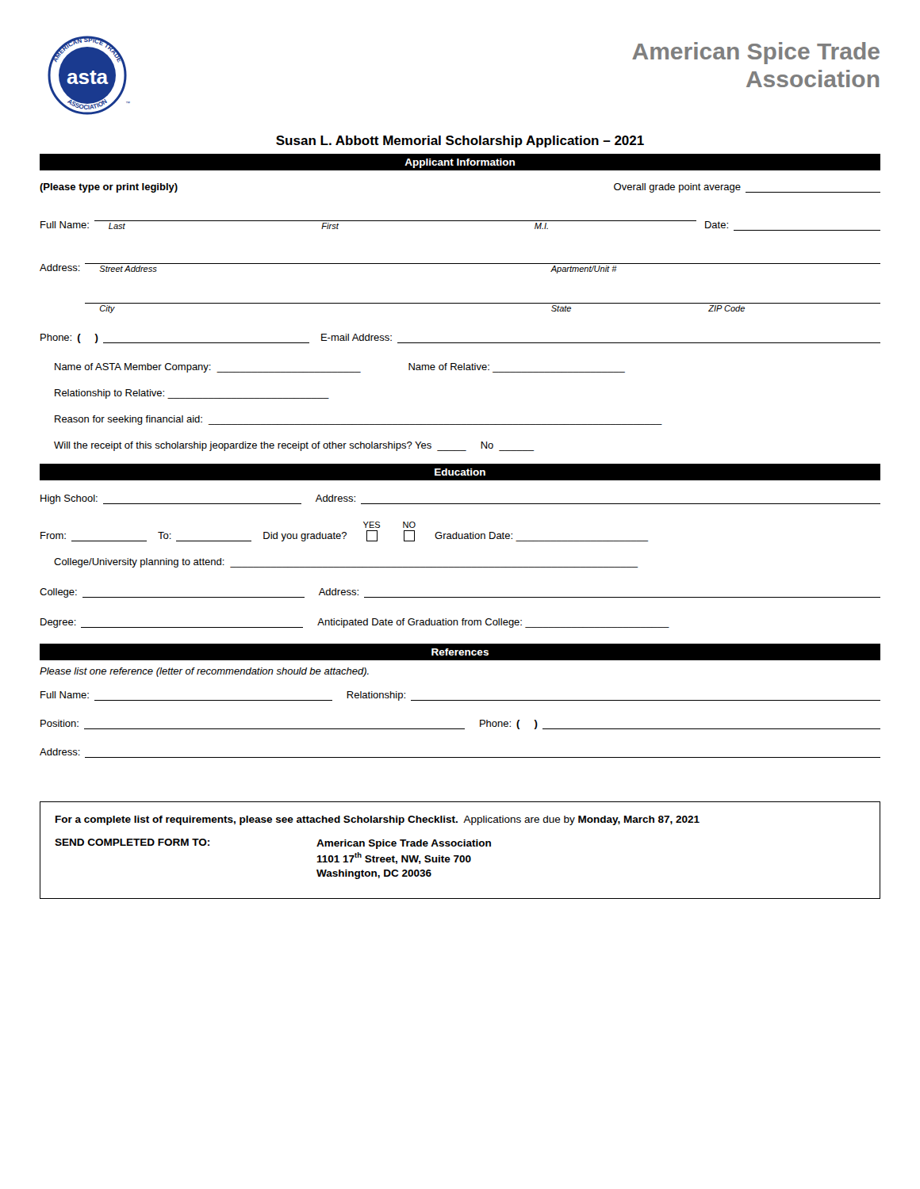asta AMERICAN SPICE TRADE ASSOCIATION ™
American Spice Trade
Association
Susan L. Abbott Memorial Scholarship Application – 2021
Applicant Information
(Please type or print legibly)
Overall grade point average
Full Name:
Last First M.I.
Date:
Address:
Street Address Apartment/Unit #
Address:
City State ZIP Code
Phone: ( ) E-mail Address:
Name of ASTA Member Company: _________________________ Name of Relative: _______________________
Relationship to Relative: ____________________________
Reason for seeking financial aid: _______________________________________________________________________________
Will the receipt of this scholarship jeopardize the receipt of other scholarships? Yes _____ No ______
Education
High School: Address:
From: To: Did you graduate?
YES
NO
Graduation Date: _______________________
College/University planning to attend: _______________________________________________________________________
College: Address:
Degree: Anticipated Date of Graduation from College: _________________________
References
Please list one reference (letter of recommendation should be attached).
Full Name: Relationship:
Position: Phone: ( )
Address:
For a complete list of requirements, please see attached Scholarship Checklist. Applications are due by Monday, March 87, 2021
SEND COMPLETED FORM TO:
American Spice Trade Association
1101 17th Street, NW, Suite 700
Washington, DC 20036